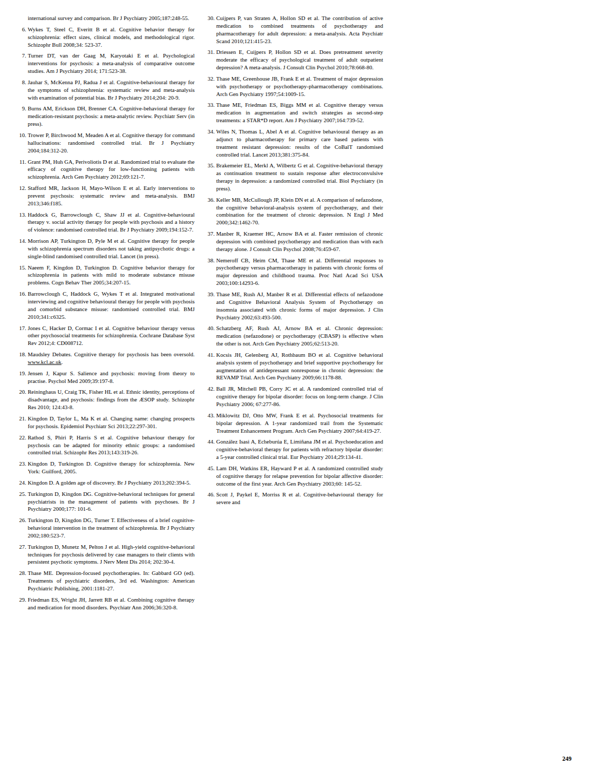0international survey and comparison. Br J Psychiatry 2005;187:248-55.
6 Wykes T, Steel C, Everitt B et al. Cognitive behavior therapy for schizophrenia: effect sizes, clinical models, and methodological rigor. Schizophr Bull 2008;34: 523-37.
7 Turner DT, van der Gaag M, Karyotaki E et al. Psychological interventions for psychosis: a meta-analysis of comparative outcome studies. Am J Psychiatry 2014; 171:523-38.
8 Jauhar S, McKenna PJ, Radua J et al. Cognitive-behavioural therapy for the symptoms of schizophrenia: systematic review and meta-analysis with examination of potential bias. Br J Psychiatry 2014;204: 20-9.
9 Burns AM, Erickson DH, Brenner CA. Cognitive-behavioral therapy for medication-resistant psychosis: a meta-analytic review. Psychiatr Serv (in press).
10 Trower P, Birchwood M, Meaden A et al. Cognitive therapy for command hallucinations: randomised controlled trial. Br J Psychiatry 2004;184:312-20.
11 Grant PM, Huh GA, Perivoliotis D et al. Randomized trial to evaluate the efficacy of cognitive therapy for low-functioning patients with schizophrenia. Arch Gen Psychiatry 2012;69:121-7.
12 Stafford MR, Jackson H, Mayo-Wilson E et al. Early interventions to prevent psychosis: systematic review and meta-analysis. BMJ 2013;346:f185.
13 Haddock G, Barrowclough C, Shaw JJ et al. Cognitive-behavioural therapy v. social activity therapy for people with psychosis and a history of violence: randomised controlled trial. Br J Psychiatry 2009;194:152-7.
14 Morrison AP, Turkington D, Pyle M et al. Cognitive therapy for people with schizophrenia spectrum disorders not taking antipsychotic drugs: a single-blind randomised controlled trial. Lancet (in press).
15 Naeem F, Kingdon D, Turkington D. Cognitive behavior therapy for schizophrenia in patients with mild to moderate substance misuse problems. Cogn Behav Ther 2005;34:207-15.
16 Barrowclough C, Haddock G, Wykes T et al. Integrated motivational interviewing and cognitive behavioural therapy for people with psychosis and comorbid substance misuse: randomised controlled trial. BMJ 2010;341:c6325.
17 Jones C, Hacker D, Cormac I et al. Cognitive behaviour therapy versus other psychosocial treatments for schizophrenia. Cochrane Database Syst Rev 2012;4: CD008712.
18 Maudsley Debates. Cognitive therapy for psychosis has been oversold. www.kcl.ac.uk.
19 Jensen J, Kapur S. Salience and psychosis: moving from theory to practise. Psychol Med 2009;39:197-8.
20 Reininghaus U, Craig TK, Fisher HL et al. Ethnic identity, perceptions of disadvantage, and psychosis: findings from the ÆSOP study. Schizophr Res 2010; 124:43-8.
21 Kingdon D, Taylor L, Ma K et al. Changing name: changing prospects for psychosis. Epidemiol Psychiatr Sci 2013;22:297-301.
22 Rathod S, Phiri P, Harris S et al. Cognitive behaviour therapy for psychosis can be adapted for minority ethnic groups: a randomised controlled trial. Schizophr Res 2013;143:319-26.
23 Kingdon D, Turkington D. Cognitive therapy for schizophrenia. New York: Guilford, 2005.
24 Kingdon D. A golden age of discovery. Br J Psychiatry 2013;202:394-5.
25 Turkington D, Kingdon DG. Cognitive-behavioral techniques for general psychiatrists in the management of patients with psychoses. Br J Psychiatry 2000;177: 101-6.
26 Turkington D, Kingdon DG, Turner T. Effectiveness of a brief cognitive-behavioral intervention in the treatment of schizophrenia. Br J Psychiatry 2002;180:523-7.
27 Turkington D, Munetz M, Pelton J et al. High-yield cognitive-behavioral techniques for psychosis delivered by case managers to their clients with persistent psychotic symptoms. J Nerv Ment Dis 2014; 202:30-4.
28 Thase ME. Depression-focused psychotherapies. In: Gabbard GO (ed). Treatments of psychiatric disorders, 3rd ed. Washington: American Psychiatric Publishing, 2001:1181-27.
29 Friedman ES, Wright JH, Jarrett RB et al. Combining cognitive therapy and medication for mood disorders. Psychiatr Ann 2006;36:320-8.
30 Cuijpers P, van Straten A, Hollon SD et al. The contribution of active medication to combined treatments of psychotherapy and pharmacotherapy for adult depression: a meta-analysis. Acta Psychiatr Scand 2010;121:415-23.
31 Driessen E, Cuijpers P, Hollon SD et al. Does pretreatment severity moderate the efficacy of psychological treatment of adult outpatient depression? A meta-analysis. J Consult Clin Psychol 2010;78:668-80.
32 Thase ME, Greenhouse JB, Frank E et al. Treatment of major depression with psychotherapy or psychotherapy-pharmacotherapy combinations. Arch Gen Psychiatry 1997;54:1009-15.
33 Thase ME, Friedman ES, Biggs MM et al. Cognitive therapy versus medication in augmentation and switch strategies as second-step treatments: a STAR*D report. Am J Psychiatry 2007;164:739-52.
34 Wiles N, Thomas L, Abel A et al. Cognitive behavioural therapy as an adjunct to pharmacotherapy for primary care based patients with treatment resistant depression: results of the CoBalT randomised controlled trial. Lancet 2013;381:375-84.
35 Brakemeier EL, Merkl A, Wilbertz G et al. Cognitive-behavioral therapy as continuation treatment to sustain response after electroconvulsive therapy in depression: a randomized controlled trial. Biol Psychiatry (in press).
36 Keller MB, McCullough JP, Klein DN et al. A comparison of nefazodone, the cognitive behavioral-analysis system of psychotherapy, and their combination for the treatment of chronic depression. N Engl J Med 2000;342:1462-70.
37 Manber R, Kraemer HC, Arnow BA et al. Faster remission of chronic depression with combined psychotherapy and medication than with each therapy alone. J Consult Clin Psychol 2008;76:459-67.
38 Nemeroff CB, Heim CM, Thase ME et al. Differential responses to psychotherapy versus pharmacotherapy in patients with chronic forms of major depression and childhood trauma. Proc Natl Acad Sci USA 2003;100:14293-6.
39 Thase ME, Rush AJ, Manber R et al. Differential effects of nefazodone and Cognitive Behavioral Analysis System of Psychotherapy on insomnia associated with chronic forms of major depression. J Clin Psychiatry 2002;63:493-500.
40 Schatzberg AF, Rush AJ, Arnow BA et al. Chronic depression: medication (nefazodone) or psychotherapy (CBASP) is effective when the other is not. Arch Gen Psychiatry 2005;62:513-20.
41 Kocsis JH, Gelenberg AJ, Rothbaum BO et al. Cognitive behavioral analysis system of psychotherapy and brief supportive psychotherapy for augmentation of antidepressant nonresponse in chronic depression: the REVAMP Trial. Arch Gen Psychiatry 2009;66:1178-88.
42 Ball JR, Mitchell PB, Corry JC et al. A randomized controlled trial of cognitive therapy for bipolar disorder: focus on long-term change. J Clin Psychiatry 2006; 67:277-86.
43 Miklowitz DJ, Otto MW, Frank E et al. Psychosocial treatments for bipolar depression. A 1-year randomized trail from the Systematic Treatment Enhancement Program. Arch Gen Psychiatry 2007;64:419-27.
44 González Isasi A, Echeburúa E, Limiñana JM et al. Psychoeducation and cognitive-behavioral therapy for patients with refractory bipolar disorder: a 5-year controlled clinical trial. Eur Psychiatry 2014;29:134-41.
45 Lam DH, Watkins ER, Hayward P et al. A randomized controlled study of cognitive therapy for relapse prevention for bipolar affective disorder: outcome of the first year. Arch Gen Psychiatry 2003;60: 145-52.
46 Scott J, Paykel E, Morriss R et al. Cognitive-behavioural therapy for severe and
249